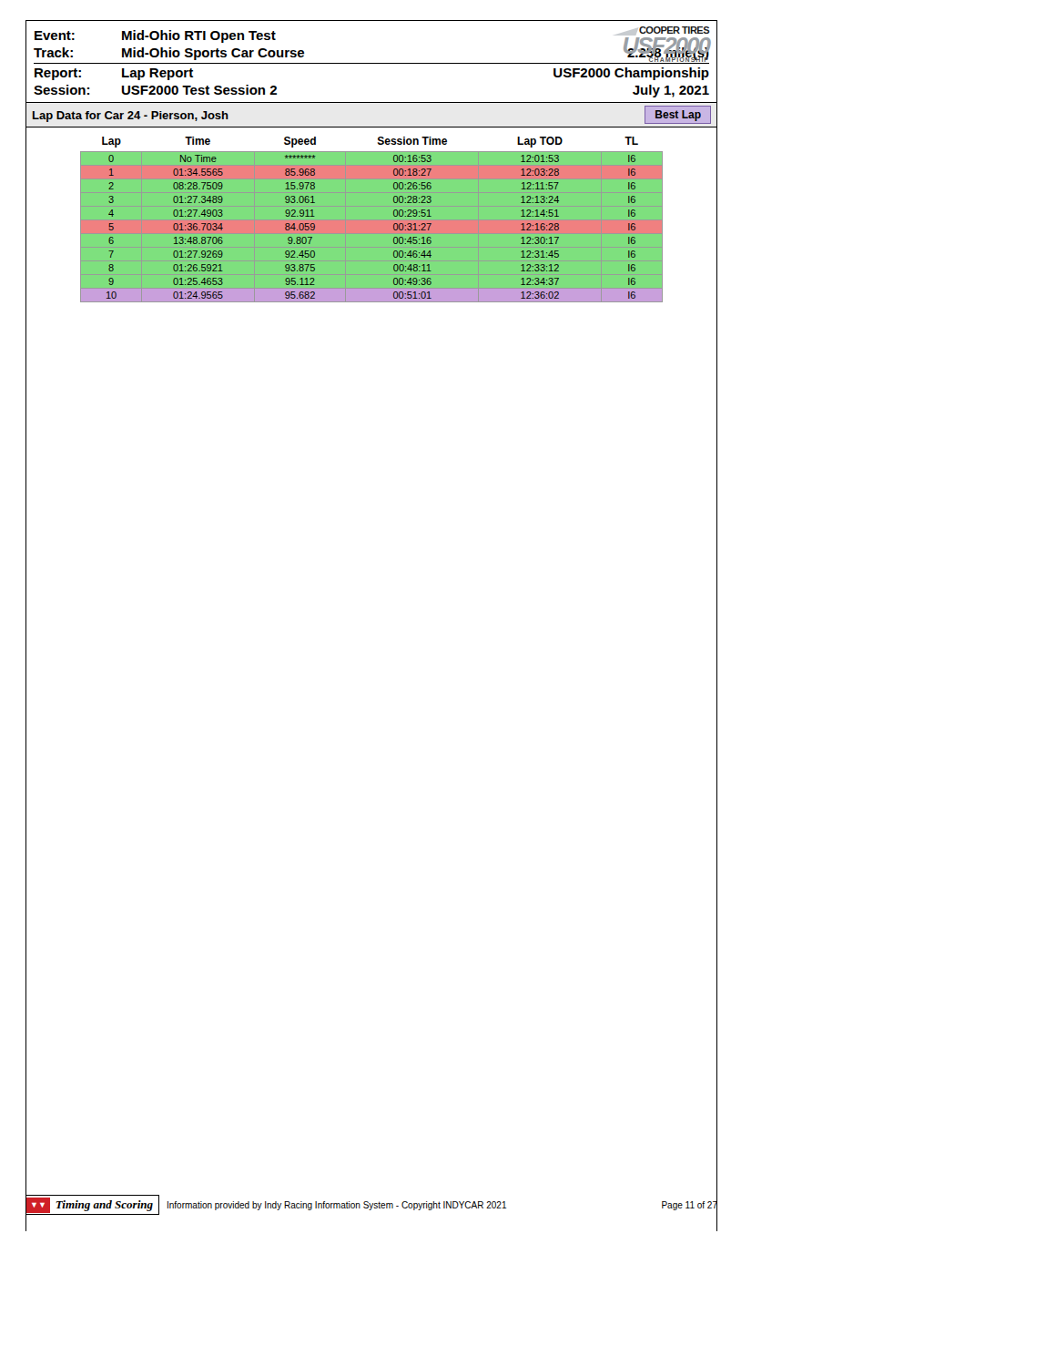COOPER TIRES
USF2000
CHAMPIONSHIP
| Event: | Mid-Ohio RTI Open Test | |
| Track: | Mid-Ohio Sports Car Course | 2.258 mile(s) |
| Report: | Lap Report | USF2000 Championship |
| Session: | USF2000 Test Session 2 | July 1, 2021 |
Lap Data for Car 24 - Pierson, Josh
Best Lap
| Lap | Time | Speed | Session Time | Lap TOD | TL |
| --- | --- | --- | --- | --- | --- |
| 0 | No Time | ******** | 00:16:53 | 12:01:53 | I6 |
| 1 | 01:34.5565 | 85.968 | 00:18:27 | 12:03:28 | I6 |
| 2 | 08:28.7509 | 15.978 | 00:26:56 | 12:11:57 | I6 |
| 3 | 01:27.3489 | 93.061 | 00:28:23 | 12:13:24 | I6 |
| 4 | 01:27.4903 | 92.911 | 00:29:51 | 12:14:51 | I6 |
| 5 | 01:36.7034 | 84.059 | 00:31:27 | 12:16:28 | I6 |
| 6 | 13:48.8706 | 9.807 | 00:45:16 | 12:30:17 | I6 |
| 7 | 01:27.9269 | 92.450 | 00:46:44 | 12:31:45 | I6 |
| 8 | 01:26.5921 | 93.875 | 00:48:11 | 12:33:12 | I6 |
| 9 | 01:25.4653 | 95.112 | 00:49:36 | 12:34:37 | I6 |
| 10 | 01:24.9565 | 95.682 | 00:51:01 | 12:36:02 | I6 |
▼▼
Timing and Scoring
Information provided by Indy Racing Information System - Copyright INDYCAR 2021
Page 11 of 27